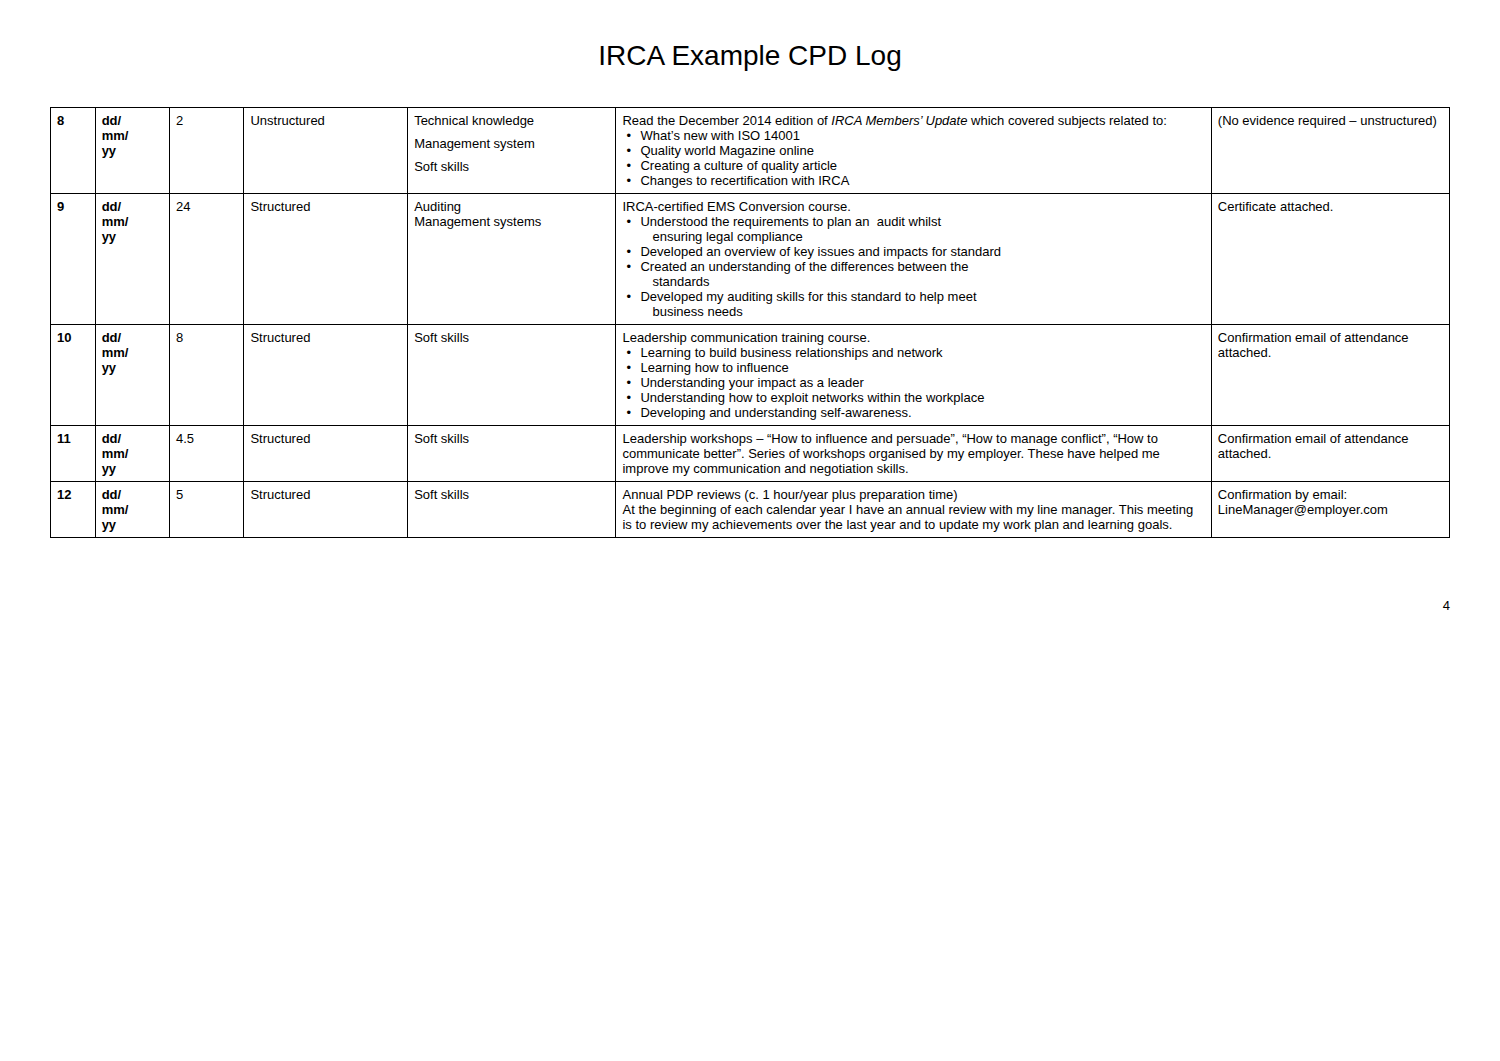IRCA Example CPD Log
| 8 | dd/ mm/ yy | 2 | Unstructured | Technical knowledge Management system Soft skills | Read the December 2014 edition of IRCA Members’ Update which covered subjects related to: What’s new with ISO 14001 Quality world Magazine online Creating a culture of quality article Changes to recertification with IRCA | (No evidence required – unstructured) |
| 9 | dd/ mm/ yy | 24 | Structured | Auditing Management systems | IRCA-certified EMS Conversion course. Understood the requirements to plan an audit whilst ensuring legal compliance Developed an overview of key issues and impacts for standard Created an understanding of the differences between the standards Developed my auditing skills for this standard to help meet business needs | Certificate attached. |
| 10 | dd/ mm/ yy | 8 | Structured | Soft skills | Leadership communication training course. Learning to build business relationships and network Learning how to influence Understanding your impact as a leader Understanding how to exploit networks within the workplace Developing and understanding self-awareness. | Confirmation email of attendance attached. |
| 11 | dd/ mm/ yy | 4.5 | Structured | Soft skills | Leadership workshops – “How to influence and persuade”, “How to manage conflict”, “How to communicate better”. Series of workshops organised by my employer. These have helped me improve my communication and negotiation skills. | Confirmation email of attendance attached. |
| 12 | dd/ mm/ yy | 5 | Structured | Soft skills | Annual PDP reviews (c. 1 hour/year plus preparation time) At the beginning of each calendar year I have an annual review with my line manager. This meeting is to review my achievements over the last year and to update my work plan and learning goals. | Confirmation by email: LineManager@employer.com |
4